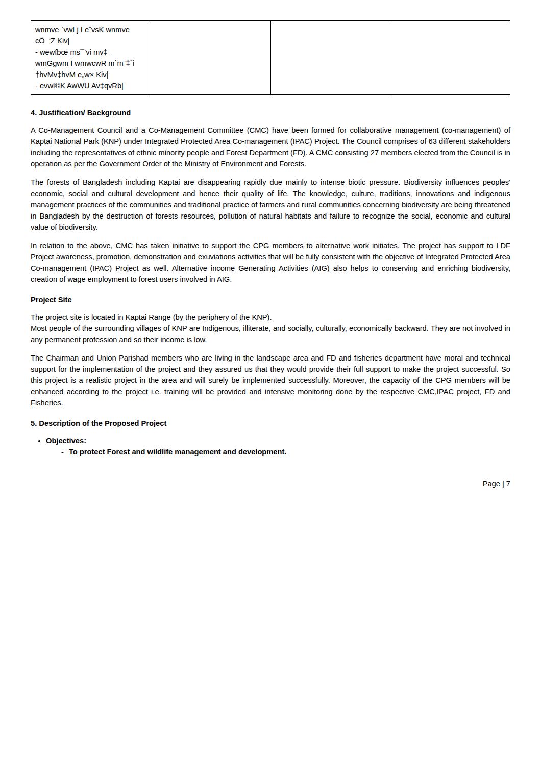| wnmve `vwLj I e¨vsK wnmve cÖ¯‘Z Kiv/ - wewfbœ ms¯’vi mv‡_ wmGgwm I wmwcwR m`m¨‡`i †hvMv‡hvM e„w× Kiv/ - evwl©K AwWU Av‡qvRb/ | | | |
4. Justification/ Background
A Co-Management Council and a Co-Management Committee (CMC) have been formed for collaborative management (co-management) of Kaptai National Park (KNP) under Integrated Protected Area Co-management (IPAC) Project. The Council comprises of 63 different stakeholders including the representatives of ethnic minority people and Forest Department (FD). A CMC consisting 27 members elected from the Council is in operation as per the Government Order of the Ministry of Environment and Forests.
The forests of Bangladesh including Kaptai are disappearing rapidly due mainly to intense biotic pressure. Biodiversity influences peoples' economic, social and cultural development and hence their quality of life. The knowledge, culture, traditions, innovations and indigenous management practices of the communities and traditional practice of farmers and rural communities concerning biodiversity are being threatened in Bangladesh by the destruction of forests resources, pollution of natural habitats and failure to recognize the social, economic and cultural value of biodiversity.
In relation to the above, CMC has taken initiative to support the CPG members to alternative work initiates. The project has support to LDF Project awareness, promotion, demonstration and exuviations activities that will be fully consistent with the objective of Integrated Protected Area Co-management (IPAC) Project as well. Alternative income Generating Activities (AIG) also helps to conserving and enriching biodiversity, creation of wage employment to forest users involved in AIG.
Project Site
The project site is located in Kaptai Range (by the periphery of the KNP).
Most people of the surrounding villages of KNP are Indigenous, illiterate, and socially, culturally, economically backward. They are not involved in any permanent profession and so their income is low.
The Chairman and Union Parishad members who are living in the landscape area and FD and fisheries department have moral and technical support for the implementation of the project and they assured us that they would provide their full support to make the project successful. So this project is a realistic project in the area and will surely be implemented successfully. Moreover, the capacity of the CPG members will be enhanced according to the project i.e. training will be provided and intensive monitoring done by the respective CMC,IPAC project, FD and Fisheries.
5. Description of the Proposed Project
Objectives:
To protect Forest and wildlife management and development.
Page | 7